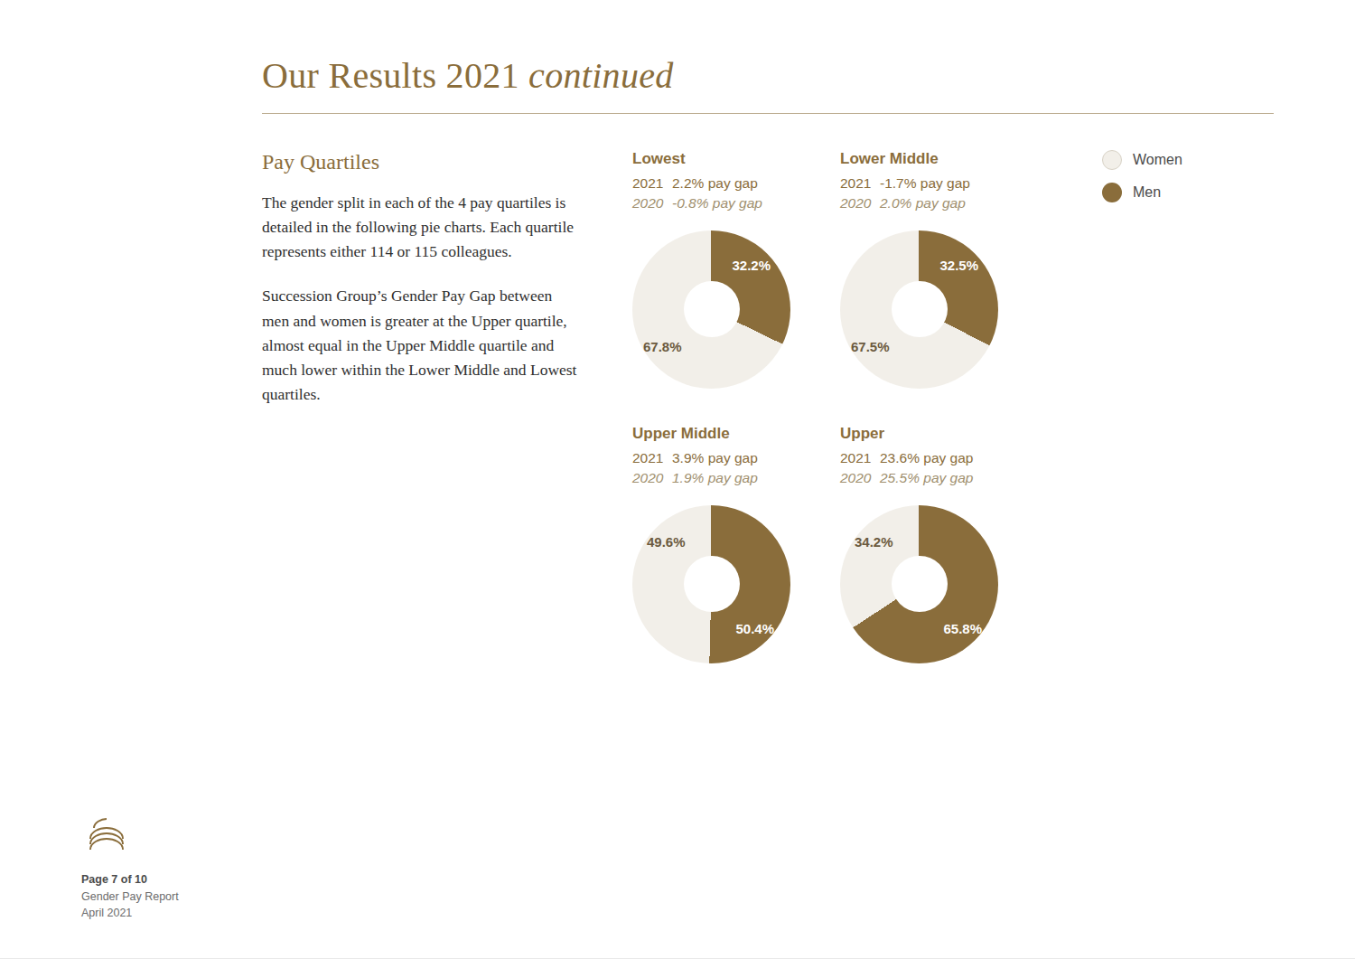Our Results 2021 continued
Pay Quartiles
The gender split in each of the 4 pay quartiles is detailed in the following pie charts. Each quartile represents either 114 or 115 colleagues.
Succession Group’s Gender Pay Gap between men and women is greater at the Upper quartile, almost equal in the Upper Middle quartile and much lower within the Lower Middle and Lowest quartiles.
Lowest
20212.2% pay gap
2020-0.8% pay gap
32.2% 67.8%
Lower Middle
2021-1.7% pay gap
20202.0% pay gap
32.5% 67.5%
Upper Middle
20213.9% pay gap
20201.9% pay gap
50.4% 49.6%
Upper
202123.6% pay gap
202025.5% pay gap
65.8% 34.2%
Women
Men
Page 7 of 10
Gender Pay Report
April 2021